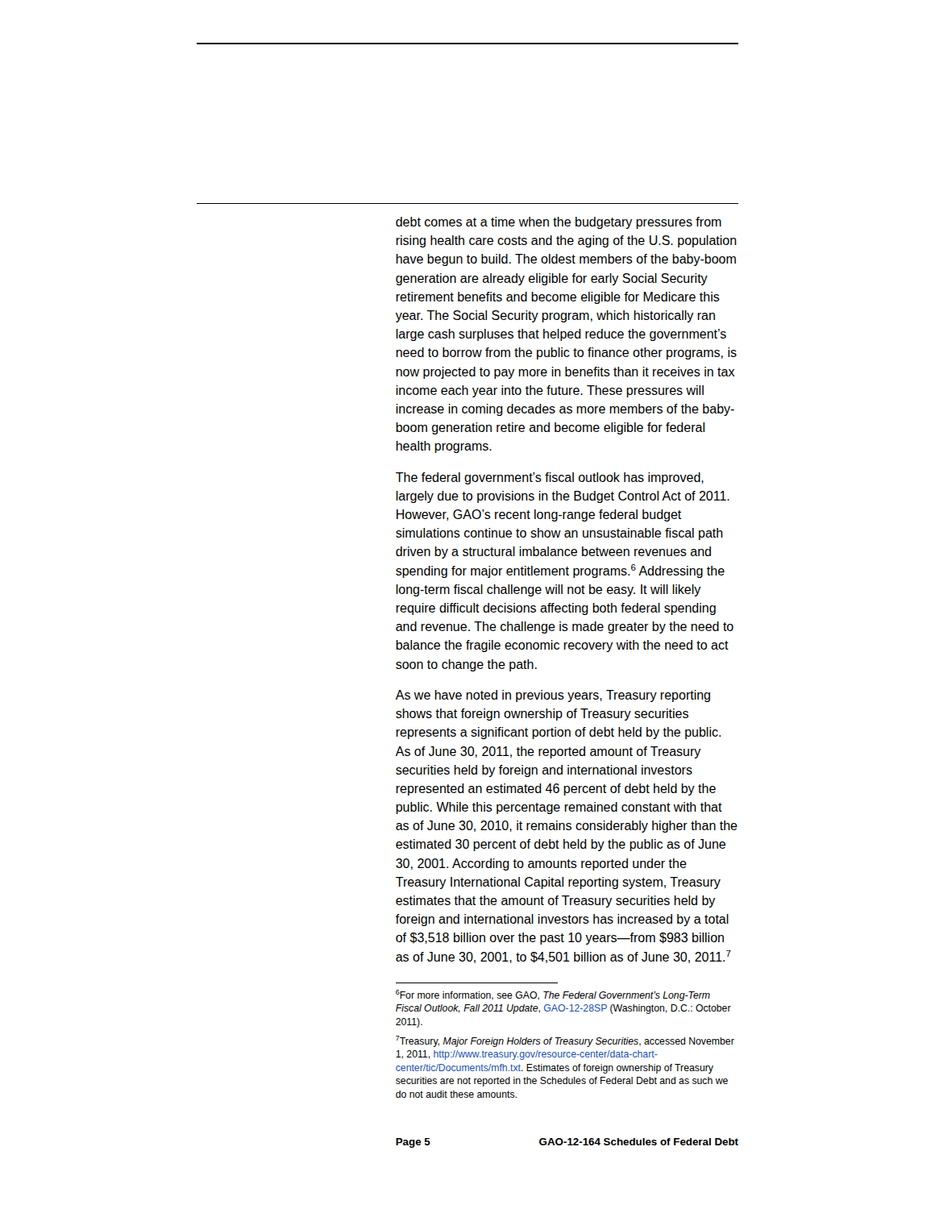debt comes at a time when the budgetary pressures from rising health care costs and the aging of the U.S. population have begun to build. The oldest members of the baby-boom generation are already eligible for early Social Security retirement benefits and become eligible for Medicare this year. The Social Security program, which historically ran large cash surpluses that helped reduce the government’s need to borrow from the public to finance other programs, is now projected to pay more in benefits than it receives in tax income each year into the future. These pressures will increase in coming decades as more members of the baby-boom generation retire and become eligible for federal health programs.
The federal government’s fiscal outlook has improved, largely due to provisions in the Budget Control Act of 2011. However, GAO’s recent long-range federal budget simulations continue to show an unsustainable fiscal path driven by a structural imbalance between revenues and spending for major entitlement programs.6 Addressing the long-term fiscal challenge will not be easy. It will likely require difficult decisions affecting both federal spending and revenue. The challenge is made greater by the need to balance the fragile economic recovery with the need to act soon to change the path.
As we have noted in previous years, Treasury reporting shows that foreign ownership of Treasury securities represents a significant portion of debt held by the public. As of June 30, 2011, the reported amount of Treasury securities held by foreign and international investors represented an estimated 46 percent of debt held by the public. While this percentage remained constant with that as of June 30, 2010, it remains considerably higher than the estimated 30 percent of debt held by the public as of June 30, 2001. According to amounts reported under the Treasury International Capital reporting system, Treasury estimates that the amount of Treasury securities held by foreign and international investors has increased by a total of $3,518 billion over the past 10 years—from $983 billion as of June 30, 2001, to $4,501 billion as of June 30, 2011.7
6For more information, see GAO, The Federal Government’s Long-Term Fiscal Outlook, Fall 2011 Update, GAO-12-28SP (Washington, D.C.: October 2011).
7Treasury, Major Foreign Holders of Treasury Securities, accessed November 1, 2011, http://www.treasury.gov/resource-center/data-chart-center/tic/Documents/mfh.txt. Estimates of foreign ownership of Treasury securities are not reported in the Schedules of Federal Debt and as such we do not audit these amounts.
Page 5
GAO-12-164 Schedules of Federal Debt